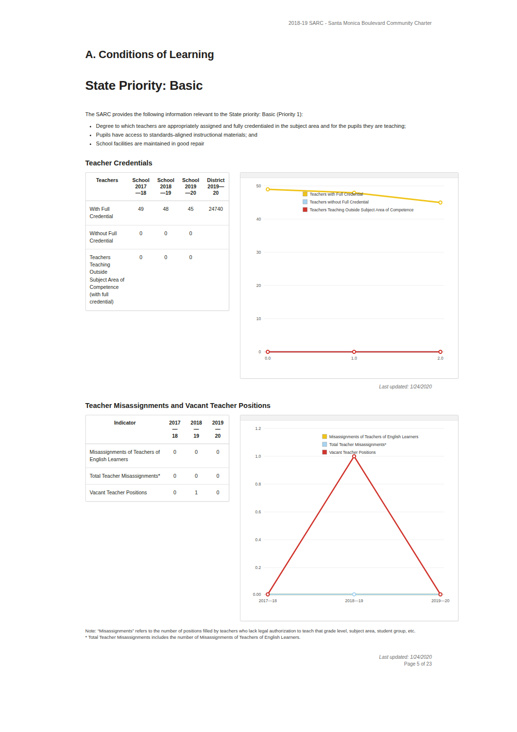2018-19 SARC - Santa Monica Boulevard Community Charter
A. Conditions of Learning
State Priority: Basic
The SARC provides the following information relevant to the State priority: Basic (Priority 1):
Degree to which teachers are appropriately assigned and fully credentialed in the subject area and for the pupils they are teaching;
Pupils have access to standards-aligned instructional materials; and
School facilities are maintained in good repair
Teacher Credentials
| Teachers | School 2017 —18 | School 2018 —19 | School 2019 —20 | District 2019— 20 |
| --- | --- | --- | --- | --- |
| With Full Credential | 49 | 48 | 45 | 24740 |
| Without Full Credential | 0 | 0 | 0 | |
| Teachers Teaching Outside Subject Area of Competence (with full credential) | 0 | 0 | 0 | |
50 40 30 20 10 0 0.0 1.0 2.0 Teachers with Full Credential Teachers without Full Credential Teachers Teaching Outside Subject Area of Competence
Last updated: 1/24/2020
Teacher Misassignments and Vacant Teacher Positions
| Indicator | 2017— 18 | 2018— 19 | 2019— 20 |
| --- | --- | --- | --- |
| Misassignments of Teachers of English Learners | 0 | 0 | 0 |
| Total Teacher Misassignments* | 0 | 0 | 0 |
| Vacant Teacher Positions | 0 | 1 | 0 |
1.2 1.0 0.8 0.6 0.4 0.2 0.00 2017—18 2018—19 2019—20 Misassignments of Teachers of English Learners Total Teacher Misassignments* Vacant Teacher Positions
Note: “Misassignments” refers to the number of positions filled by teachers who lack legal authorization to teach that grade level, subject area, student group, etc.
* Total Teacher Misassignments includes the number of Misassignments of Teachers of English Learners.
Last updated: 1/24/2020
Page 5 of 23